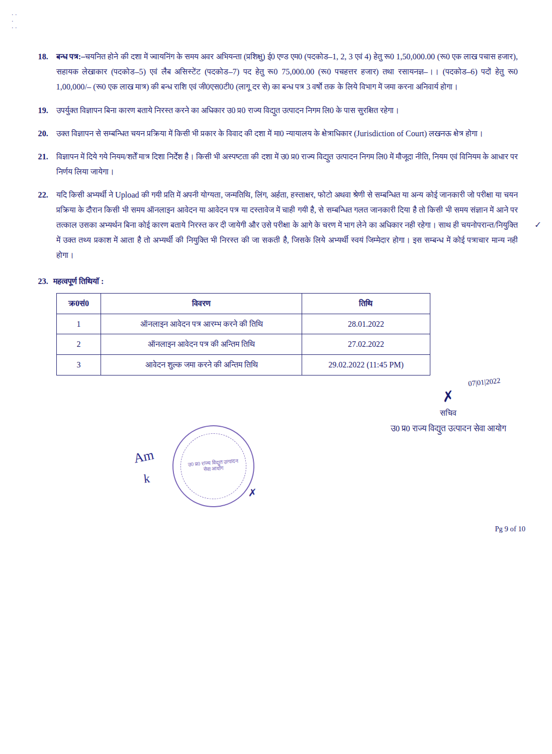· · · · ·
18. बन्ध पत्र:–चयनित होने की दशा में ज्वायनिंग के समय अवर अभियन्ता (प्रशिक्षु) ई0 एण्ड एम0 (पदकोड–1, 2, 3 एवं 4) हेतु रू0 1,50,000.00 (रू0 एक लाख पचास हजार), सहायक लेखाकार (पदकोड–5) एवं लैब असिस्टेंट (पदकोड–7) पद हेतु रू0 75,000.00 (रू0 पचहत्तर हजार) तथा रसायनज्ञ–।। (पदकोड–6) पदों हेतु रू0 1,00,000/– (रू0 एक लाख मात्र) की बन्ध राशि एवं जी0एस0टी0 (लागू दर से) का बन्ध पत्र 3 वर्षो तक के लिये विभाग में जमा करना अनिवार्य होगा।
19. उपर्युक्त विज्ञापन बिना कारण बताये निरस्त करने का अधिकार उ0 प्र0 राज्य विद्युत उत्पादन निगम लि0 के पास सुरक्षित रहेगा।
20. उक्त विज्ञापन से सम्बन्धित चयन प्रक्रिया में किसी भी प्रकार के विवाद की दशा में मा0 न्यायालय के क्षेत्राधिकार (Jurisdiction of Court) लखनऊ क्षेत्र होगा।
21. विज्ञापन में दिये गये नियम/शर्तें मात्र दिशा निर्देश है। किसी भी अस्पष्टता की दशा में उ0 प्र0 राज्य विद्युत उत्पादन निगम लि0 में मौजूदा नीति, नियम एवं विनियम के आधार पर निर्णय लिया जायेगा।
22. यदि किसी अभ्यर्थी ने Upload की गयी प्रति में अपनी योग्यता, जन्मतिथि, लिंग, अर्हता, हस्ताक्षर, फोटो अथवा श्रेणी से सम्बन्धित या अन्य कोई जानकारी जो परीक्षा या चयन प्रक्रिया के दौरान किसी भी समय ऑनलाइन आवेदन या आवेदन पत्र या दस्तावेज में चाही गयी है, से सम्बन्धित गलत जानकारी दिया है तो किसी भी समय संज्ञान में आने पर तत्काल उसका अभ्यर्थन बिना कोई कारण बताये निरस्त कर दी जायेगी और उसे परीक्षा के आगे के चरण में भाग लेने का अधिकार नही रहेगा। साथ ही चयनोपरान्त/नियुक्ति में उक्त तथ्य प्रकाश में आता है तो अभ्यर्थी की नियुक्ति भी निरस्त की जा सकती है, जिसके लिये अभ्यर्थी स्वयं जिम्मेदार होगा। इस सम्बन्ध में कोई पत्राचार मान्य नही होगा।
23. महत्वपूर्ण तिथियॉ :
| क्र0सं0 | विवरण | तिथि |
| --- | --- | --- |
| 1 | ऑनलाइन आवेदन पत्र आरम्भ करने की तिथि | 28.01.2022 |
| 2 | ऑनलाइन आवेदन पत्र की अन्तिम तिथि | 27.02.2022 |
| 3 | आवेदन शुल्क जमा करने की अन्तिम तिथि | 29.02.2022 (11:45 PM) |
07|01|2022
✗
सचिव
उ0 प्र0 राज्य विद्युत उत्पादन सेवा आयोग
Am
k
✗
उ0 प्र0 राज्य विद्युत उत्पादन सेवा आयोग
✓
Pg 9 of 10